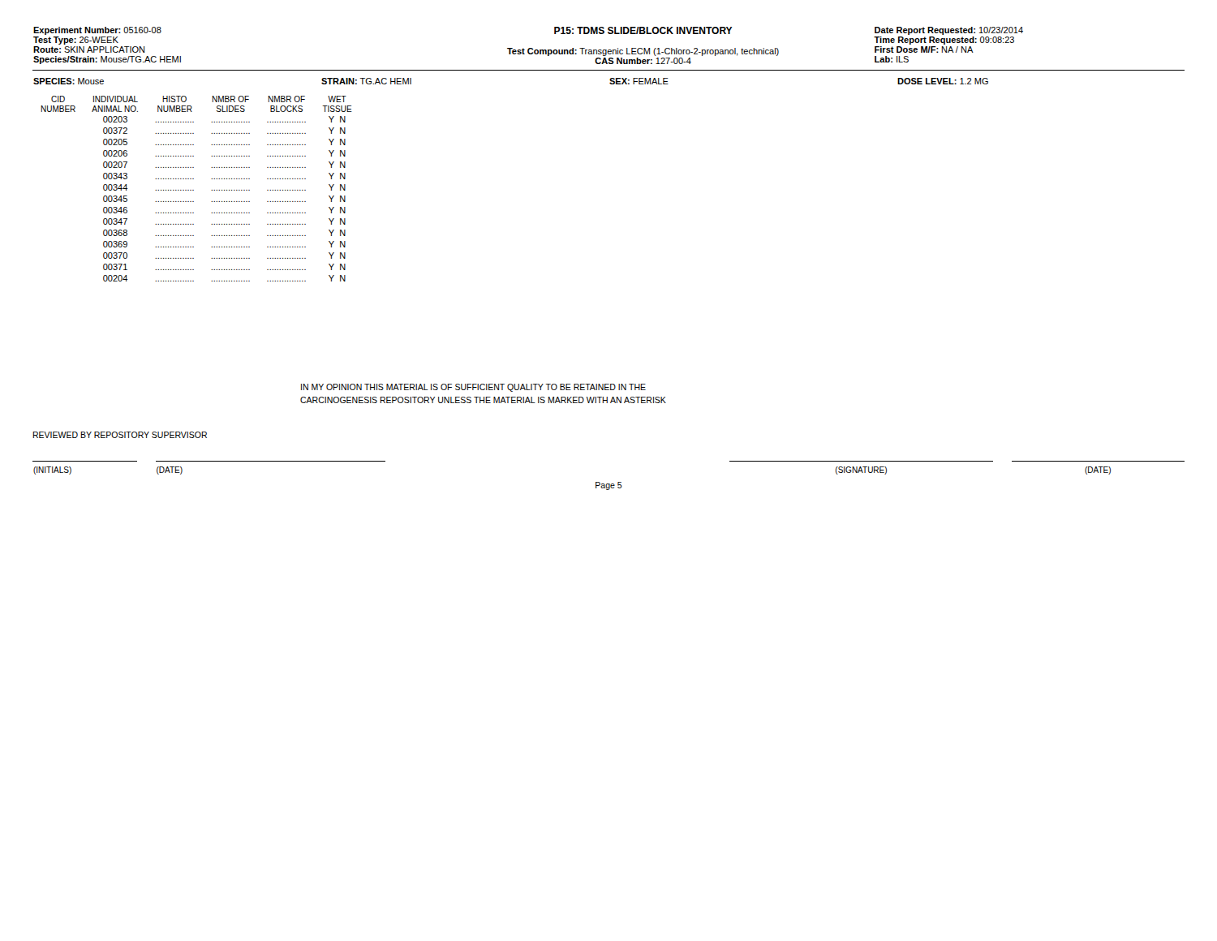| Experiment Number: 05160-08 Test Type: 26-WEEK Route: SKIN APPLICATION Species/Strain: Mouse/TG.AC HEMI | P15: TDMS SLIDE/BLOCK INVENTORY Test Compound: Transgenic LECM (1-Chloro-2-propanol, technical) CAS Number: 127-00-4 | Date Report Requested: 10/23/2014 Time Report Requested: 09:08:23 First Dose M/F: NA / NA Lab: ILS |
| SPECIES: Mouse | STRAIN: TG.AC HEMI | SEX: FEMALE | DOSE LEVEL: 1.2 MG |
| CID NUMBER | INDIVIDUAL ANIMAL NO. | HISTO NUMBER | NMBR OF SLIDES | NMBR OF BLOCKS | WET TISSUE |
| --- | --- | --- | --- | --- | --- |
| | 00203 | ................ | ................ | ................ | Y N |
| | 00372 | ................ | ................ | ................ | Y N |
| | 00205 | ................ | ................ | ................ | Y N |
| | 00206 | ................ | ................ | ................ | Y N |
| | 00207 | ................ | ................ | ................ | Y N |
| | 00343 | ................ | ................ | ................ | Y N |
| | 00344 | ................ | ................ | ................ | Y N |
| | 00345 | ................ | ................ | ................ | Y N |
| | 00346 | ................ | ................ | ................ | Y N |
| | 00347 | ................ | ................ | ................ | Y N |
| | 00368 | ................ | ................ | ................ | Y N |
| | 00369 | ................ | ................ | ................ | Y N |
| | 00370 | ................ | ................ | ................ | Y N |
| | 00371 | ................ | ................ | ................ | Y N |
| | 00204 | ................ | ................ | ................ | Y N |
IN MY OPINION THIS MATERIAL IS OF SUFFICIENT QUALITY TO BE RETAINED IN THE
CARCINOGENESIS REPOSITORY UNLESS THE MATERIAL IS MARKED WITH AN ASTERISK
REVIEWED BY REPOSITORY SUPERVISOR
| (INITIALS) | | (DATE) | | (SIGNATURE) | | (DATE) |
Page 5